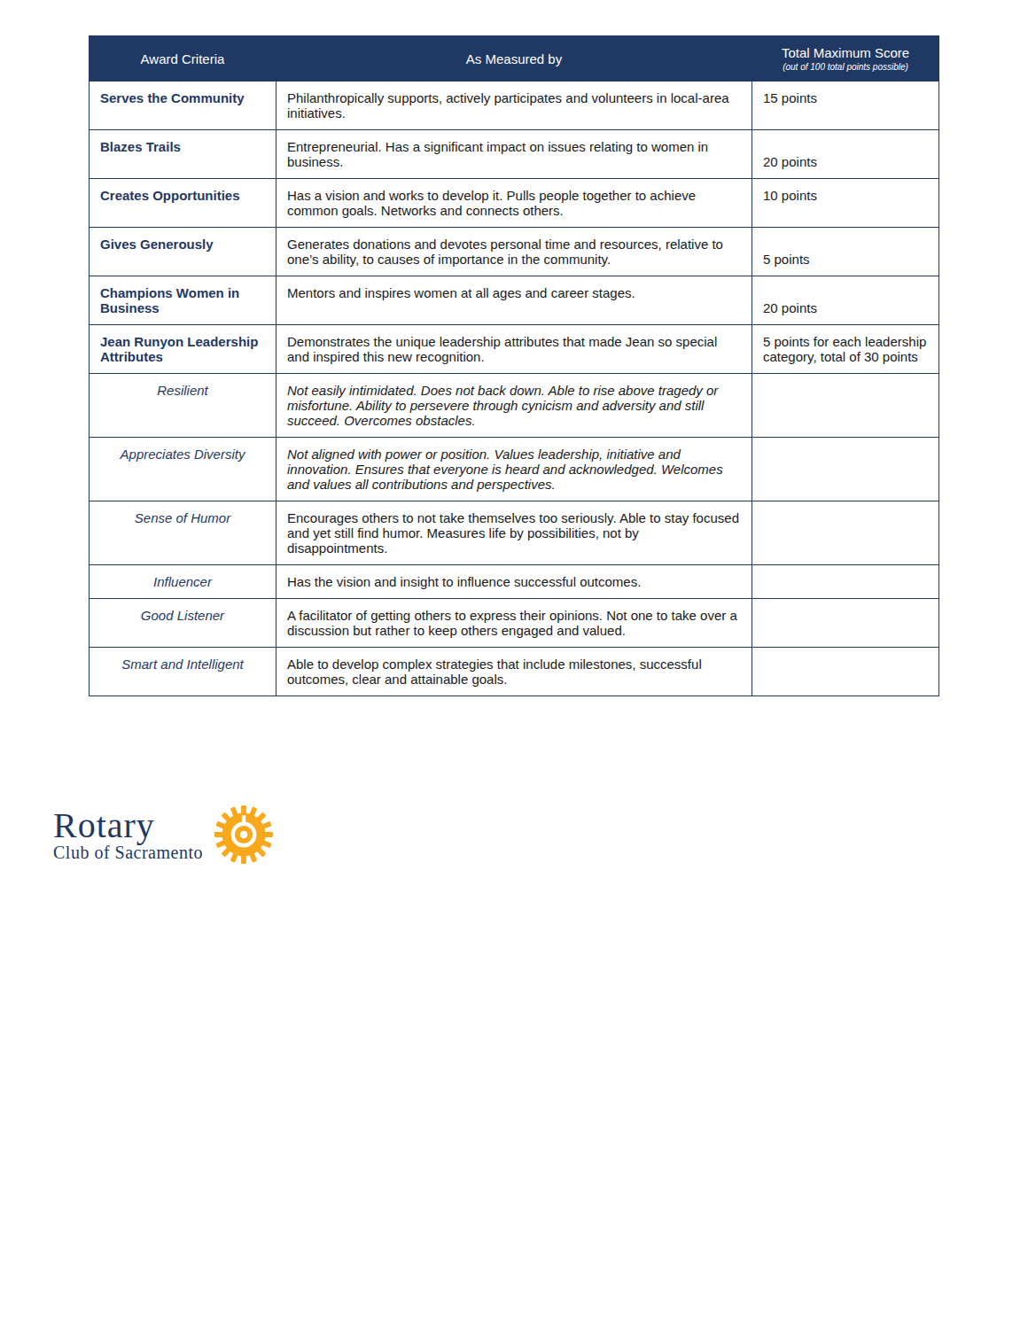| Award Criteria | As Measured by | Total Maximum Score (out of 100 total points possible) |
| --- | --- | --- |
| Serves the Community | Philanthropically supports, actively participates and volunteers in local-area initiatives. | 15 points |
| Blazes Trails | Entrepreneurial. Has a significant impact on issues relating to women in business. | 20 points |
| Creates Opportunities | Has a vision and works to develop it. Pulls people together to achieve common goals. Networks and connects others. | 10 points |
| Gives Generously | Generates donations and devotes personal time and resources, relative to one’s ability, to causes of importance in the community. | 5 points |
| Champions Women in Business | Mentors and inspires women at all ages and career stages. | 20 points |
| Jean Runyon Leadership Attributes | Demonstrates the unique leadership attributes that made Jean so special and inspired this new recognition. | 5 points for each leadership category, total of 30 points |
| Resilient | Not easily intimidated. Does not back down. Able to rise above tragedy or misfortune. Ability to persevere through cynicism and adversity and still succeed. Overcomes obstacles. | |
| Appreciates Diversity | Not aligned with power or position. Values leadership, initiative and innovation. Ensures that everyone is heard and acknowledged. Welcomes and values all contributions and perspectives. | |
| Sense of Humor | Encourages others to not take themselves too seriously. Able to stay focused and yet still find humor. Measures life by possibilities, not by disappointments. | |
| Influencer | Has the vision and insight to influence successful outcomes. | |
| Good Listener | A facilitator of getting others to express their opinions. Not one to take over a discussion but rather to keep others engaged and valued. | |
| Smart and Intelligent | Able to develop complex strategies that include milestones, successful outcomes, clear and attainable goals. | |
Rotary
Club of Sacramento